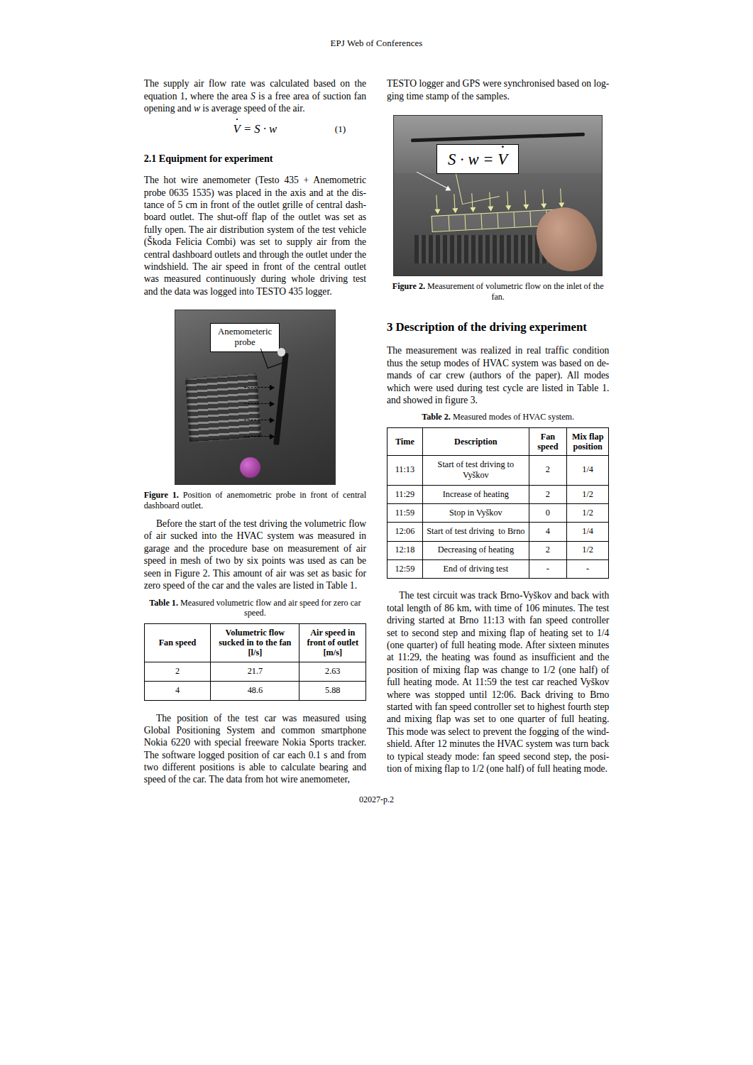EPJ Web of Conferences
The supply air flow rate was calculated based on the equation 1, where the area S is a free area of suction fan opening and w is average speed of the air.
V = S · w (1)
2.1 Equipment for experiment
The hot wire anemometer (Testo 435 + Anemometric probe 0635 1535) was placed in the axis and at the distance of 5 cm in front of the outlet grille of central dashboard outlet. The shut-off flap of the outlet was set as fully open. The air distribution system of the test vehicle (Škoda Felicia Combi) was set to supply air from the central dashboard outlets and through the outlet under the windshield. The air speed in front of the central outlet was measured continuously during whole driving test and the data was logged into TESTO 435 logger.
Anemometeric
probe
Figure 1. Position of anemometric probe in front of central dashboard outlet.
Before the start of the test driving the volumetric flow of air sucked into the HVAC system was measured in garage and the procedure base on measurement of air speed in mesh of two by six points was used as can be seen in Figure 2. This amount of air was set as basic for zero speed of the car and the vales are listed in Table 1.
Table 1. Measured volumetric flow and air speed for zero car speed.
| Fan speed | Volumetric flow sucked in to the fan [l/s] | Air speed in front of outlet [m/s] |
| --- | --- | --- |
| 2 | 21.7 | 2.63 |
| 4 | 48.6 | 5.88 |
The position of the test car was measured using Global Positioning System and common smartphone Nokia 6220 with special freeware Nokia Sports tracker. The software logged position of car each 0.1 s and from two different positions is able to calculate bearing and speed of the car. The data from hot wire anemometer,
TESTO logger and GPS were synchronised based on logging time stamp of the samples.
S · w = V
Figure 2. Measurement of volumetric flow on the inlet of the fan.
3 Description of the driving experiment
The measurement was realized in real traffic condition thus the setup modes of HVAC system was based on demands of car crew (authors of the paper). All modes which were used during test cycle are listed in Table 1. and showed in figure 3.
Table 2. Measured modes of HVAC system.
| Time | Description | Fan speed | Mix flap position |
| --- | --- | --- | --- |
| 11:13 | Start of test driving to Vyškov | 2 | 1/4 |
| 11:29 | Increase of heating | 2 | 1/2 |
| 11:59 | Stop in Vyškov | 0 | 1/2 |
| 12:06 | Start of test driving to Brno | 4 | 1/4 |
| 12:18 | Decreasing of heating | 2 | 1/2 |
| 12:59 | End of driving test | - | - |
The test circuit was track Brno-Vyškov and back with total length of 86 km, with time of 106 minutes. The test driving started at Brno 11:13 with fan speed controller set to second step and mixing flap of heating set to 1/4 (one quarter) of full heating mode. After sixteen minutes at 11:29, the heating was found as insufficient and the position of mixing flap was change to 1/2 (one half) of full heating mode. At 11:59 the test car reached Vyškov where was stopped until 12:06. Back driving to Brno started with fan speed controller set to highest fourth step and mixing flap was set to one quarter of full heating. This mode was select to prevent the fogging of the windshield. After 12 minutes the HVAC system was turn back to typical steady mode: fan speed second step, the position of mixing flap to 1/2 (one half) of full heating mode.
02027-p.2